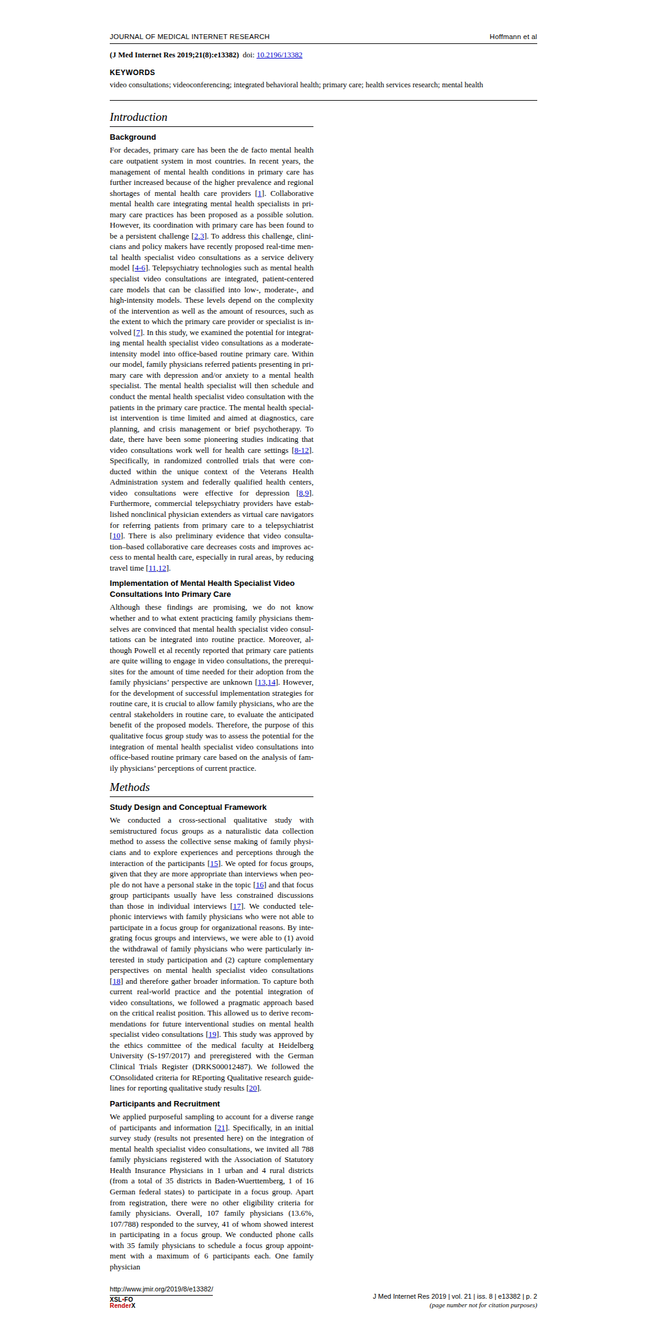Journal of Medical Internet Research Hoffmann et al
(J Med Internet Res 2019;21(8):e13382) doi: 10.2196/13382
Keywords
video consultations; videoconferencing; integrated behavioral health; primary care; health services research; mental health
Introduction
Background
For decades, primary care has been the de facto mental health care outpatient system in most countries. In recent years, the management of mental health conditions in primary care has further increased because of the higher prevalence and regional shortages of mental health care providers [1]. Collaborative mental health care integrating mental health specialists in primary care practices has been proposed as a possible solution. However, its coordination with primary care has been found to be a persistent challenge [2,3]. To address this challenge, clinicians and policy makers have recently proposed real-time mental health specialist video consultations as a service delivery model [4-6]. Telepsychiatry technologies such as mental health specialist video consultations are integrated, patient-centered care models that can be classified into low-, moderate-, and high-intensity models. These levels depend on the complexity of the intervention as well as the amount of resources, such as the extent to which the primary care provider or specialist is involved [7]. In this study, we examined the potential for integrating mental health specialist video consultations as a moderate-intensity model into office-based routine primary care. Within our model, family physicians referred patients presenting in primary care with depression and/or anxiety to a mental health specialist. The mental health specialist will then schedule and conduct the mental health specialist video consultation with the patients in the primary care practice. The mental health specialist intervention is time limited and aimed at diagnostics, care planning, and crisis management or brief psychotherapy. To date, there have been some pioneering studies indicating that video consultations work well for health care settings [8-12]. Specifically, in randomized controlled trials that were conducted within the unique context of the Veterans Health Administration system and federally qualified health centers, video consultations were effective for depression [8,9]. Furthermore, commercial telepsychiatry providers have established nonclinical physician extenders as virtual care navigators for referring patients from primary care to a telepsychiatrist [10]. There is also preliminary evidence that video consultation–based collaborative care decreases costs and improves access to mental health care, especially in rural areas, by reducing travel time [11,12].
Implementation of Mental Health Specialist Video Consultations Into Primary Care
Although these findings are promising, we do not know whether and to what extent practicing family physicians themselves are convinced that mental health specialist video consultations can be integrated into routine practice. Moreover, although Powell et al recently reported that primary care patients are quite willing to engage in video consultations, the prerequisites for the amount of time needed for their adoption from the family physicians’ perspective are unknown [13,14]. However, for the development of successful implementation strategies for routine care, it is crucial to allow family physicians, who are the central stakeholders in routine care, to evaluate the anticipated benefit of the proposed models. Therefore, the purpose of this qualitative focus group study was to assess the potential for the integration of mental health specialist video consultations into office-based routine primary care based on the analysis of family physicians’ perceptions of current practice.
Methods
Study Design and Conceptual Framework
We conducted a cross-sectional qualitative study with semistructured focus groups as a naturalistic data collection method to assess the collective sense making of family physicians and to explore experiences and perceptions through the interaction of the participants [15]. We opted for focus groups, given that they are more appropriate than interviews when people do not have a personal stake in the topic [16] and that focus group participants usually have less constrained discussions than those in individual interviews [17]. We conducted telephonic interviews with family physicians who were not able to participate in a focus group for organizational reasons. By integrating focus groups and interviews, we were able to (1) avoid the withdrawal of family physicians who were particularly interested in study participation and (2) capture complementary perspectives on mental health specialist video consultations [18] and therefore gather broader information. To capture both current real-world practice and the potential integration of video consultations, we followed a pragmatic approach based on the critical realist position. This allowed us to derive recommendations for future interventional studies on mental health specialist video consultations [19]. This study was approved by the ethics committee of the medical faculty at Heidelberg University (S-197/2017) and preregistered with the German Clinical Trials Register (DRKS00012487). We followed the COnsolidated criteria for REporting Qualitative research guidelines for reporting qualitative study results [20].
Participants and Recruitment
We applied purposeful sampling to account for a diverse range of participants and information [21]. Specifically, in an initial survey study (results not presented here) on the integration of mental health specialist video consultations, we invited all 788 family physicians registered with the Association of Statutory Health Insurance Physicians in 1 urban and 4 rural districts (from a total of 35 districts in Baden-Wuerttemberg, 1 of 16 German federal states) to participate in a focus group. Apart from registration, there were no other eligibility criteria for family physicians. Overall, 107 family physicians (13.6%, 107/788) responded to the survey, 41 of whom showed interest in participating in a focus group. We conducted phone calls with 35 family physicians to schedule a focus group appointment with a maximum of 6 participants each. One family physician
http://www.jmir.org/2019/8/e13382/
XSL•FO
RenderX
J Med Internet Res 2019 | vol. 21 | iss. 8 | e13382 | p. 2
(page number not for citation purposes)